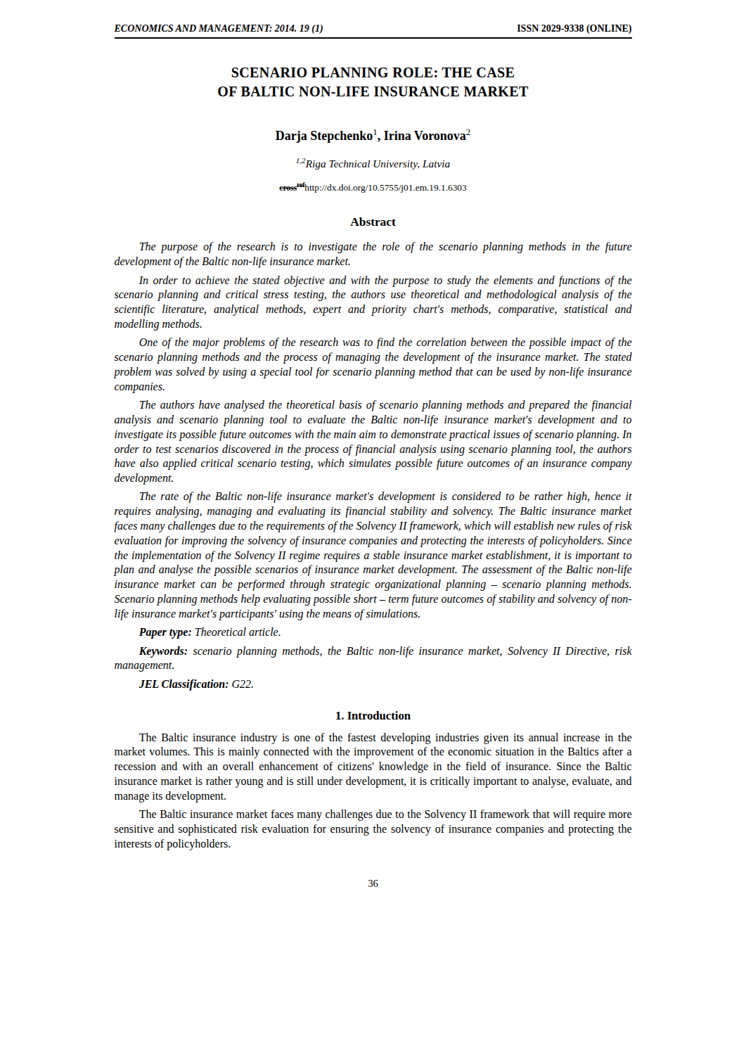ECONOMICS AND MANAGEMENT: 2014. 19 (1) ISSN 2029-9338 (ONLINE)
SCENARIO PLANNING ROLE: THE CASE
OF BALTIC NON-LIFE INSURANCE MARKET
Darja Stepchenko1, Irina Voronova2
1,2Riga Technical University, Latvia
crossref http://dx.doi.org/10.5755/j01.em.19.1.6303
Abstract
The purpose of the research is to investigate the role of the scenario planning methods in the future development of the Baltic non-life insurance market.
In order to achieve the stated objective and with the purpose to study the elements and functions of the scenario planning and critical stress testing, the authors use theoretical and methodological analysis of the scientific literature, analytical methods, expert and priority chart's methods, comparative, statistical and modelling methods.
One of the major problems of the research was to find the correlation between the possible impact of the scenario planning methods and the process of managing the development of the insurance market. The stated problem was solved by using a special tool for scenario planning method that can be used by non-life insurance companies.
The authors have analysed the theoretical basis of scenario planning methods and prepared the financial analysis and scenario planning tool to evaluate the Baltic non-life insurance market's development and to investigate its possible future outcomes with the main aim to demonstrate practical issues of scenario planning. In order to test scenarios discovered in the process of financial analysis using scenario planning tool, the authors have also applied critical scenario testing, which simulates possible future outcomes of an insurance company development.
The rate of the Baltic non-life insurance market's development is considered to be rather high, hence it requires analysing, managing and evaluating its financial stability and solvency. The Baltic insurance market faces many challenges due to the requirements of the Solvency II framework, which will establish new rules of risk evaluation for improving the solvency of insurance companies and protecting the interests of policyholders. Since the implementation of the Solvency II regime requires a stable insurance market establishment, it is important to plan and analyse the possible scenarios of insurance market development. The assessment of the Baltic non-life insurance market can be performed through strategic organizational planning – scenario planning methods. Scenario planning methods help evaluating possible short – term future outcomes of stability and solvency of non-life insurance market's participants' using the means of simulations.
Paper type: Theoretical article.
Keywords: scenario planning methods, the Baltic non-life insurance market, Solvency II Directive, risk management.
JEL Classification: G22.
1. Introduction
The Baltic insurance industry is one of the fastest developing industries given its annual increase in the market volumes. This is mainly connected with the improvement of the economic situation in the Baltics after a recession and with an overall enhancement of citizens' knowledge in the field of insurance. Since the Baltic insurance market is rather young and is still under development, it is critically important to analyse, evaluate, and manage its development.
The Baltic insurance market faces many challenges due to the Solvency II framework that will require more sensitive and sophisticated risk evaluation for ensuring the solvency of insurance companies and protecting the interests of policyholders.
36